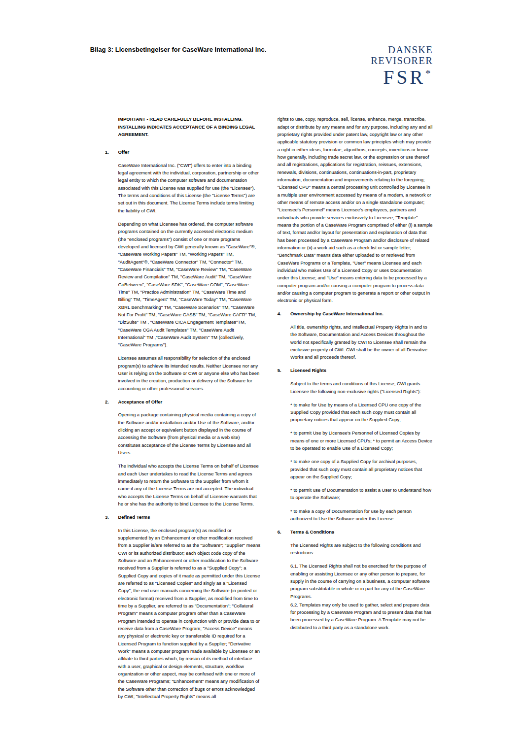DANSKE
REVISORER
FSR*
Bilag 3: Licensbetingelser for CaseWare International Inc.
IMPORTANT - READ CAREFULLY BEFORE INSTALLING. INSTALLING INDICATES ACCEPTANCE OF A BINDING LEGAL AGREEMENT.
1.
Offer
CaseWare International Inc. ("CWI") offers to enter into a binding legal agreement with the individual, corporation, partnership or other legal entity to which the computer software and documentation associated with this License was supplied for use (the "Licensee"). The terms and conditions of this License (the "License Terms") are set out in this document. The License Terms include terms limiting the liability of CWI.
Depending on what Licensee has ordered, the computer software programs contained on the currently accessed electronic medium (the "enclosed programs") consist of one or more programs developed and licensed by CWI generally known as "CaseWare"®, "CaseWare Working Papers" TM, "Working Papers" TM, "AuditAgent"®, "CaseWare Connector" TM, "Connector" TM, "CaseWare Financials" TM, "CaseWare Review" TM, "CaseWare Review and Compilation" TM, "CaseWare Audit" TM, "CaseWare GoBetween", "CaseWare SDK", "CaseWare COM", "CaseWare Time" TM, "Practice Administration" TM, "CaseWare Time and Billing" TM, "TimeAgent" TM, "CaseWare Today" TM, "CaseWare XBRL Benchmarking" TM, "CaseWare Scenarios" TM, "CaseWare Not For Profit" TM, "CaseWare GASB" TM, "CaseWare CAFR" TM, "BizSuite" TM , "CaseWare CICA Engagement Templates"TM, "CaseWare CGA Audit Templates" TM, "CaseWare Audit International" TM ,"CaseWare Audit System" TM (collectively, "CaseWare Programs").
Licensee assumes all responsibility for selection of the enclosed program(s) to achieve its intended results. Neither Licensee nor any User is relying on the Software or CWI or anyone else who has been involved in the creation, production or delivery of the Software for accounting or other professional services.
2.
Acceptance of Offer
Opening a package containing physical media containing a copy of the Software and/or installation and/or Use of the Software, and/or clicking an accept or equivalent button displayed in the course of accessing the Software (from physical media or a web site) constitutes acceptance of the License Terms by Licensee and all Users.
The individual who accepts the License Terms on behalf of Licensee and each User undertakes to read the License Terms and agrees immediately to return the Software to the Supplier from whom it came if any of the License Terms are not accepted. The individual who accepts the License Terms on behalf of Licensee warrants that he or she has the authority to bind Licensee to the License Terms.
3.
Defined Terms
In this License, the enclosed program(s) as modified or supplemented by an Enhancement or other modification received from a Supplier is/are referred to as the "Software"; "Supplier" means CWI or its authorized distributor; each object code copy of the Software and an Enhancement or other modification to the Software received from a Supplier is referred to as a "Supplied Copy"; a Supplied Copy and copies of it made as permitted under this License are referred to as "Licensed Copies" and singly as a "Licensed Copy"; the end user manuals concerning the Software (in printed or electronic format) received from a Supplier, as modified from time to time by a Supplier, are referred to as "Documentation"; "Collateral Program" means a computer program other than a CaseWare Program intended to operate in conjunction with or provide data to or receive data from a CaseWare Program; "Access Device" means any physical or electronic key or transferable ID required for a Licensed Program to function supplied by a Supplier; "Derivative Work" means a computer program made available by Licensee or an affiliate to third parties which, by reason of its method of interface with a user, graphical or design elements, structure, workflow organization or other aspect, may be confused with one or more of the CaseWare Programs; "Enhancement" means any modification of the Software other than correction of bugs or errors acknowledged by CWI; "Intellectual Property Rights" means all
rights to use, copy, reproduce, sell, license, enhance, merge, transcribe, adapt or distribute by any means and for any purpose, including any and all proprietary rights provided under patent law, copyright law or any other applicable statutory provision or common law principles which may provide a right in either ideas, formulae, algorithms, concepts, inventions or know-how generally, including trade secret law, or the expression or use thereof and all registrations, applications for registration, reissues, extensions, renewals, divisions, continuations, continuations-in-part, proprietary information, documentation and improvements relating to the foregoing; "Licensed CPU" means a central processing unit controlled by Licensee in a multiple user environment accessed by means of a modem, a network or other means of remote access and/or on a single standalone computer; "Licensee's Personnel" means Licensee's employees, partners and individuals who provide services exclusively to Licensee; "Template" means the portion of a CaseWare Program comprised of either (i) a sample of text, format and/or layout for presentation and explanation of data that has been processed by a CaseWare Program and/or disclosure of related information or (ii) a work aid such as a check list or sample letter; "Benchmark Data" means data either uploaded to or retrieved from CaseWare Programs or a Template, "User" means Licensee and each individual who makes Use of a Licensed Copy or uses Documentation under this License; and "Use" means entering data to be processed by a computer program and/or causing a computer program to process data and/or causing a computer program to generate a report or other output in electronic or physical form.
4.
Ownership by CaseWare International Inc.
All title, ownership rights, and Intellectual Property Rights in and to the Software, Documentation and Access Devices throughout the world not specifically granted by CWI to Licensee shall remain the exclusive property of CWI. CWI shall be the owner of all Derivative Works and all proceeds thereof.
5.
Licensed Rights
Subject to the terms and conditions of this License, CWI grants Licensee the following non-exclusive rights ("Licensed Rights"):
* to make for Use by means of a Licensed CPU one copy of the Supplied Copy provided that each such copy must contain all proprietary notices that appear on the Supplied Copy;
* to permit Use by Licensee's Personnel of Licensed Copies by means of one or more Licensed CPU's; * to permit an Access Device to be operated to enable Use of a Licensed Copy;
* to make one copy of a Supplied Copy for archival purposes, provided that such copy must contain all proprietary notices that appear on the Supplied Copy;
* to permit use of Documentation to assist a User to understand how to operate the Software;
* to make a copy of Documentation for use by each person authorized to Use the Software under this License.
6.
Terms & Conditions
The Licensed Rights are subject to the following conditions and restrictions:
6.1. The Licensed Rights shall not be exercised for the purpose of enabling or assisting Licensee or any other person to prepare, for supply in the course of carrying on a business, a computer software program substitutable in whole or in part for any of the CaseWare Programs.
6.2. Templates may only be used to gather, select and prepare data for processing by a CaseWare Program and to present data that has been processed by a CaseWare Program. A Template may not be distributed to a third party as a standalone work.